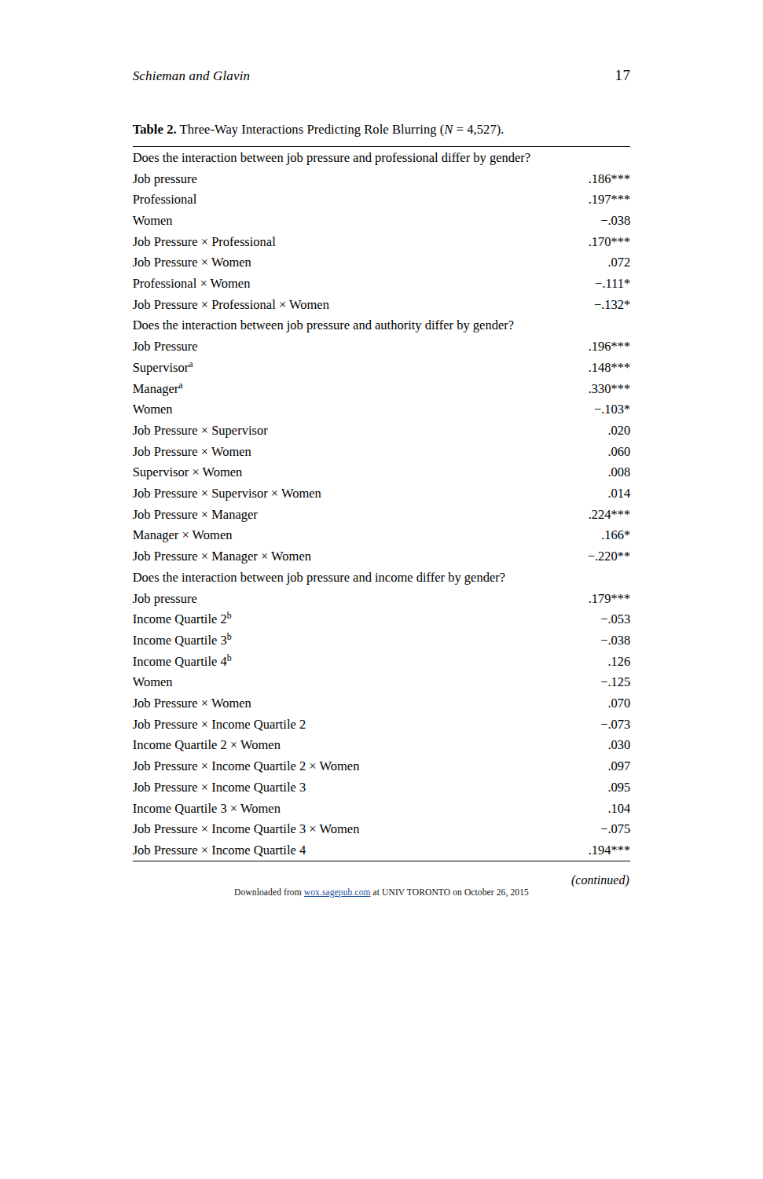Schieman and Glavin 17
Table 2. Three-Way Interactions Predicting Role Blurring (N = 4,527).
| Does the interaction between job pressure and professional differ by gender? |
| Job pressure | .186*** |
| Professional | .197*** |
| Women | −.038 |
| Job Pressure × Professional | .170*** |
| Job Pressure × Women | .072 |
| Professional × Women | −.111* |
| Job Pressure × Professional × Women | −.132* |
| Does the interaction between job pressure and authority differ by gender? |
| Job Pressure | .196*** |
| Supervisor a | .148*** |
| Manager a | .330*** |
| Women | −.103* |
| Job Pressure × Supervisor | .020 |
| Job Pressure × Women | .060 |
| Supervisor × Women | .008 |
| Job Pressure × Supervisor × Women | .014 |
| Job Pressure × Manager | .224*** |
| Manager × Women | .166* |
| Job Pressure × Manager × Women | −.220** |
| Does the interaction between job pressure and income differ by gender? |
| Job pressure | .179*** |
| Income Quartile 2 b | −.053 |
| Income Quartile 3 b | −.038 |
| Income Quartile 4 b | .126 |
| Women | −.125 |
| Job Pressure × Women | .070 |
| Job Pressure × Income Quartile 2 | −.073 |
| Income Quartile 2 × Women | .030 |
| Job Pressure × Income Quartile 2 × Women | .097 |
| Job Pressure × Income Quartile 3 | .095 |
| Income Quartile 3 × Women | .104 |
| Job Pressure × Income Quartile 3 × Women | −.075 |
| Job Pressure × Income Quartile 4 | .194*** |
(continued)
Downloaded from wox.sagepub.com at UNIV TORONTO on October 26, 2015